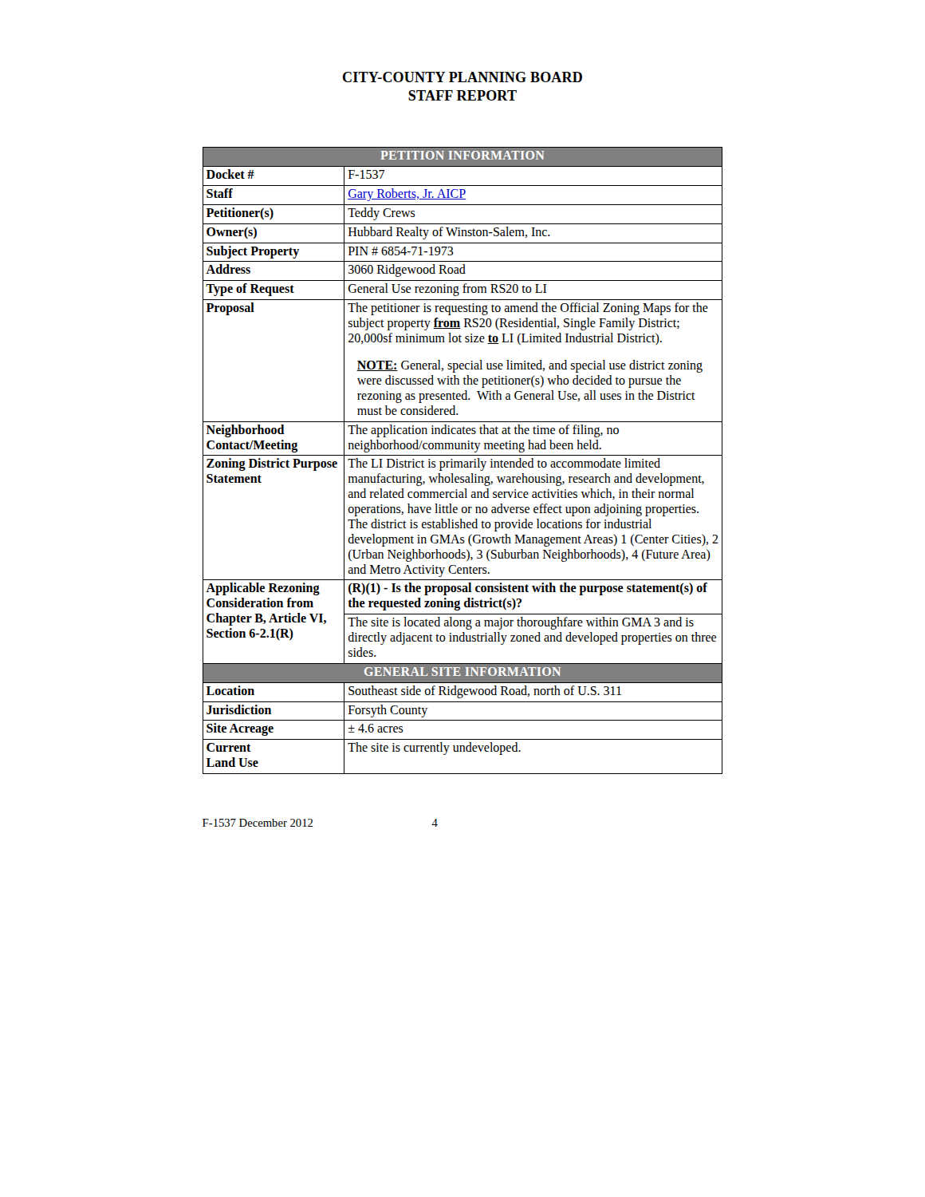CITY-COUNTY PLANNING BOARD
STAFF REPORT
| PETITION INFORMATION |
| Docket # | F-1537 |
| Staff | Gary Roberts, Jr. AICP |
| Petitioner(s) | Teddy Crews |
| Owner(s) | Hubbard Realty of Winston-Salem, Inc. |
| Subject Property | PIN # 6854-71-1973 |
| Address | 3060 Ridgewood Road |
| Type of Request | General Use rezoning from RS20 to LI |
| Proposal | The petitioner is requesting to amend the Official Zoning Maps for the subject property from RS20 (Residential, Single Family District; 20,000sf minimum lot size to LI (Limited Industrial District). NOTE: General, special use limited, and special use district zoning were discussed with the petitioner(s) who decided to pursue the rezoning as presented. With a General Use, all uses in the District must be considered. |
| Neighborhood Contact/Meeting | The application indicates that at the time of filing, no neighborhood/community meeting had been held. |
| Zoning District Purpose Statement | The LI District is primarily intended to accommodate limited manufacturing, wholesaling, warehousing, research and development, and related commercial and service activities which, in their normal operations, have little or no adverse effect upon adjoining properties. The district is established to provide locations for industrial development in GMAs (Growth Management Areas) 1 (Center Cities), 2 (Urban Neighborhoods), 3 (Suburban Neighborhoods), 4 (Future Area) and Metro Activity Centers. |
| Applicable Rezoning Consideration from Chapter B, Article VI, Section 6-2.1(R) | (R)(1) - Is the proposal consistent with the purpose statement(s) of the requested zoning district(s)? |
| The site is located along a major thoroughfare within GMA 3 and is directly adjacent to industrially zoned and developed properties on three sides. |
| GENERAL SITE INFORMATION |
| Location | Southeast side of Ridgewood Road, north of U.S. 311 |
| Jurisdiction | Forsyth County |
| Site Acreage | ± 4.6 acres |
| Current Land Use | The site is currently undeveloped. |
F-1537 December 2012 4